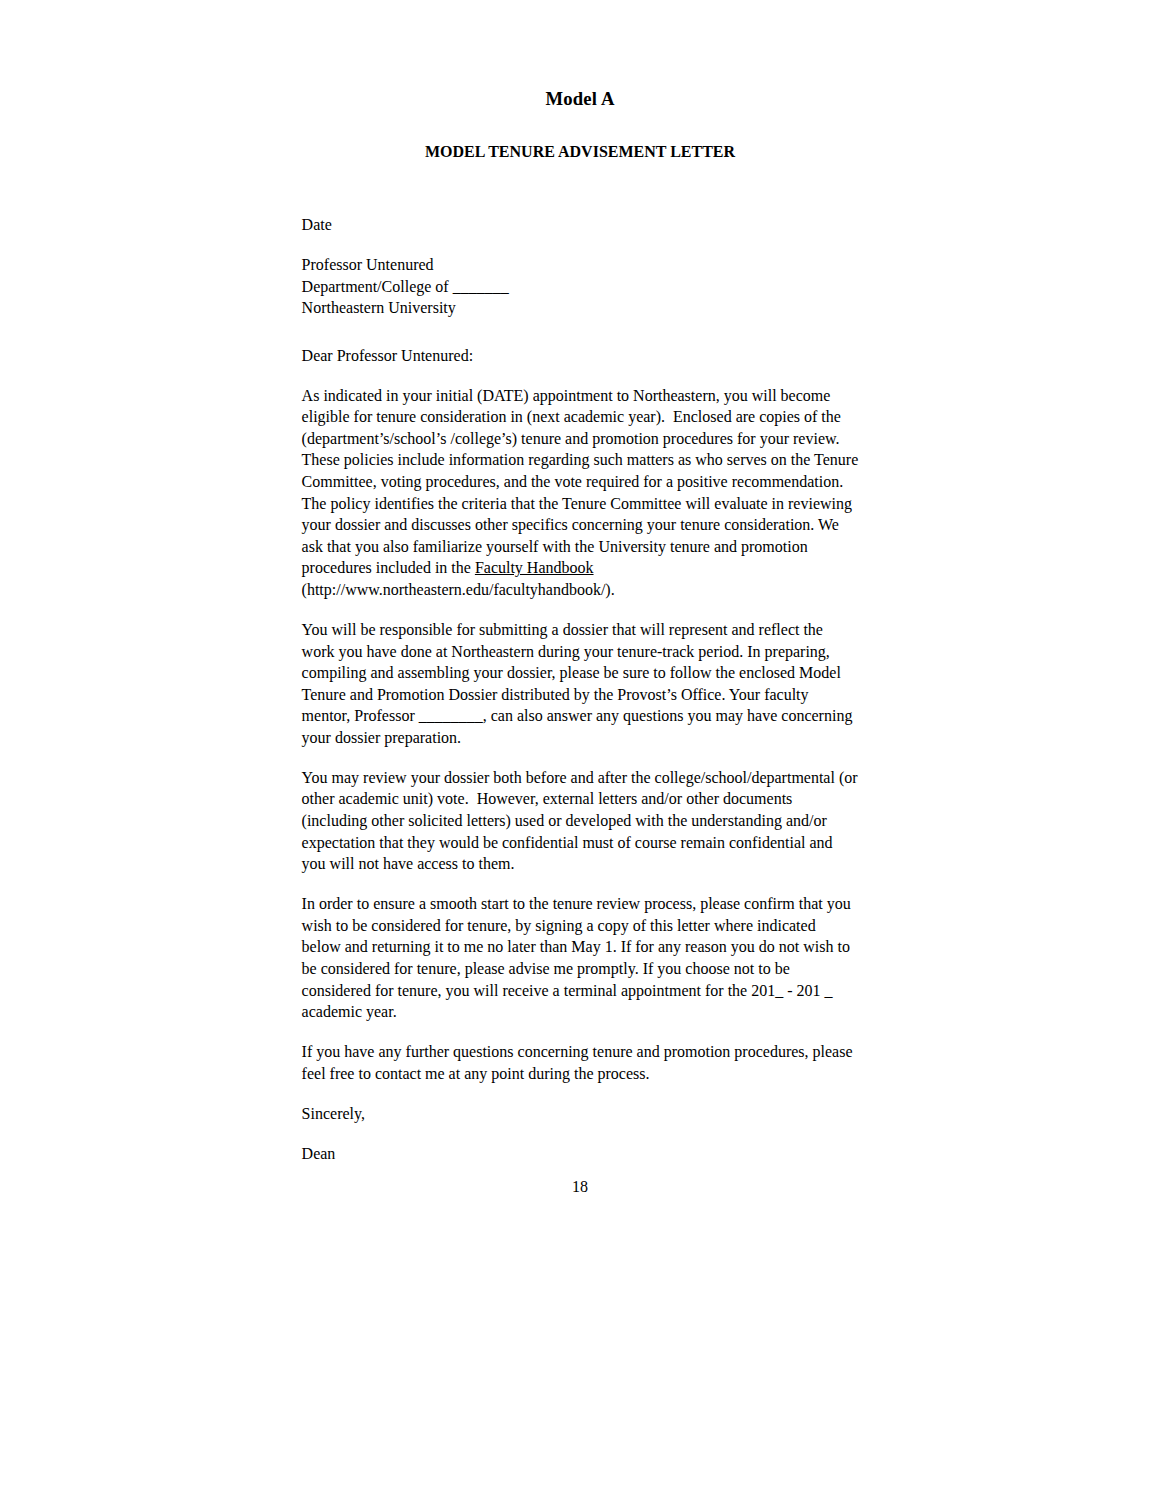Model A
MODEL TENURE ADVISEMENT LETTER
Date
Professor Untenured
Department/College of _______
Northeastern University
Dear Professor Untenured:
As indicated in your initial (DATE) appointment to Northeastern, you will become eligible for tenure consideration in (next academic year). Enclosed are copies of the (department’s/school’s /college’s) tenure and promotion procedures for your review. These policies include information regarding such matters as who serves on the Tenure Committee, voting procedures, and the vote required for a positive recommendation. The policy identifies the criteria that the Tenure Committee will evaluate in reviewing your dossier and discusses other specifics concerning your tenure consideration. We ask that you also familiarize yourself with the University tenure and promotion procedures included in the Faculty Handbook (http://www.northeastern.edu/facultyhandbook/).
You will be responsible for submitting a dossier that will represent and reflect the work you have done at Northeastern during your tenure-track period. In preparing, compiling and assembling your dossier, please be sure to follow the enclosed Model Tenure and Promotion Dossier distributed by the Provost’s Office. Your faculty mentor, Professor ________, can also answer any questions you may have concerning your dossier preparation.
You may review your dossier both before and after the college/school/departmental (or other academic unit) vote. However, external letters and/or other documents (including other solicited letters) used or developed with the understanding and/or expectation that they would be confidential must of course remain confidential and you will not have access to them.
In order to ensure a smooth start to the tenure review process, please confirm that you wish to be considered for tenure, by signing a copy of this letter where indicated below and returning it to me no later than May 1. If for any reason you do not wish to be considered for tenure, please advise me promptly. If you choose not to be considered for tenure, you will receive a terminal appointment for the 201_ - 201 _ academic year.
If you have any further questions concerning tenure and promotion procedures, please feel free to contact me at any point during the process.
Sincerely,
Dean
18